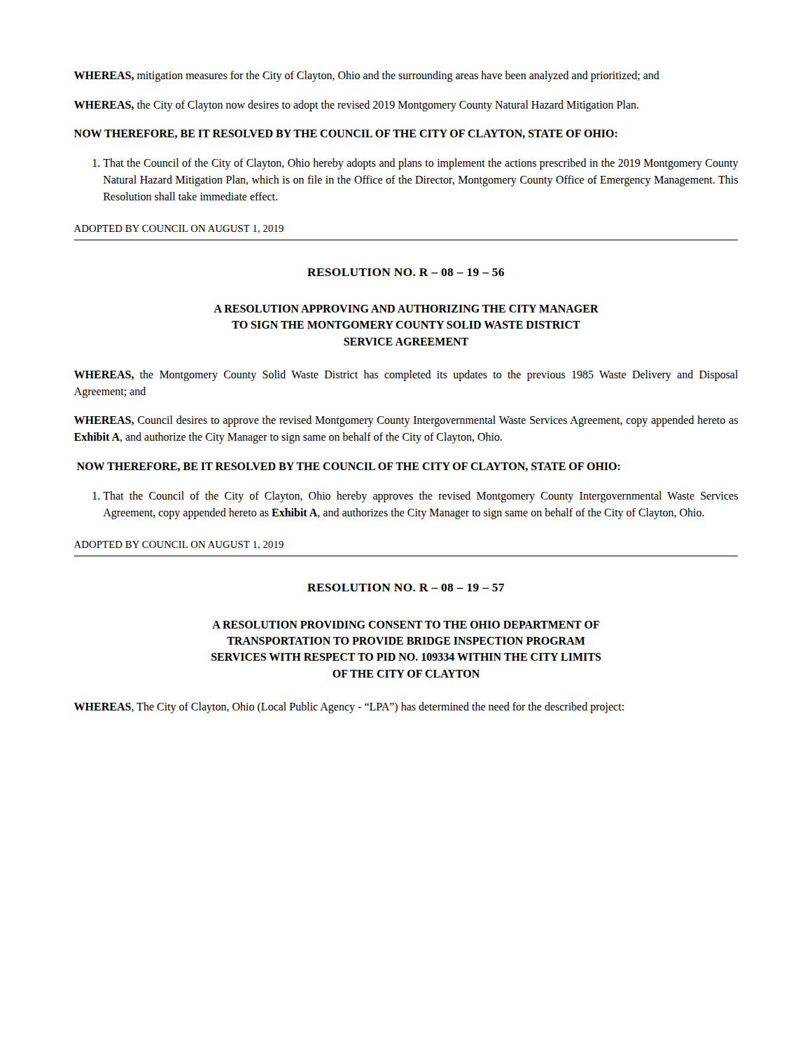WHEREAS, mitigation measures for the City of Clayton, Ohio and the surrounding areas have been analyzed and prioritized; and
WHEREAS, the City of Clayton now desires to adopt the revised 2019 Montgomery County Natural Hazard Mitigation Plan.
NOW THEREFORE, BE IT RESOLVED BY THE COUNCIL OF THE CITY OF CLAYTON, STATE OF OHIO:
That the Council of the City of Clayton, Ohio hereby adopts and plans to implement the actions prescribed in the 2019 Montgomery County Natural Hazard Mitigation Plan, which is on file in the Office of the Director, Montgomery County Office of Emergency Management. This Resolution shall take immediate effect.
ADOPTED BY COUNCIL ON AUGUST 1, 2019
RESOLUTION NO. R – 08 – 19 – 56
A RESOLUTION APPROVING AND AUTHORIZING THE CITY MANAGER TO SIGN THE MONTGOMERY COUNTY SOLID WASTE DISTRICT SERVICE AGREEMENT
WHEREAS, the Montgomery County Solid Waste District has completed its updates to the previous 1985 Waste Delivery and Disposal Agreement; and
WHEREAS, Council desires to approve the revised Montgomery County Intergovernmental Waste Services Agreement, copy appended hereto as Exhibit A, and authorize the City Manager to sign same on behalf of the City of Clayton, Ohio.
NOW THEREFORE, BE IT RESOLVED BY THE COUNCIL OF THE CITY OF CLAYTON, STATE OF OHIO:
That the Council of the City of Clayton, Ohio hereby approves the revised Montgomery County Intergovernmental Waste Services Agreement, copy appended hereto as Exhibit A, and authorizes the City Manager to sign same on behalf of the City of Clayton, Ohio.
ADOPTED BY COUNCIL ON AUGUST 1, 2019
RESOLUTION NO. R – 08 – 19 – 57
A RESOLUTION PROVIDING CONSENT TO THE OHIO DEPARTMENT OF TRANSPORTATION TO PROVIDE BRIDGE INSPECTION PROGRAM SERVICES WITH RESPECT TO PID NO. 109334 WITHIN THE CITY LIMITS OF THE CITY OF CLAYTON
WHEREAS, The City of Clayton, Ohio (Local Public Agency - “LPA”) has determined the need for the described project: